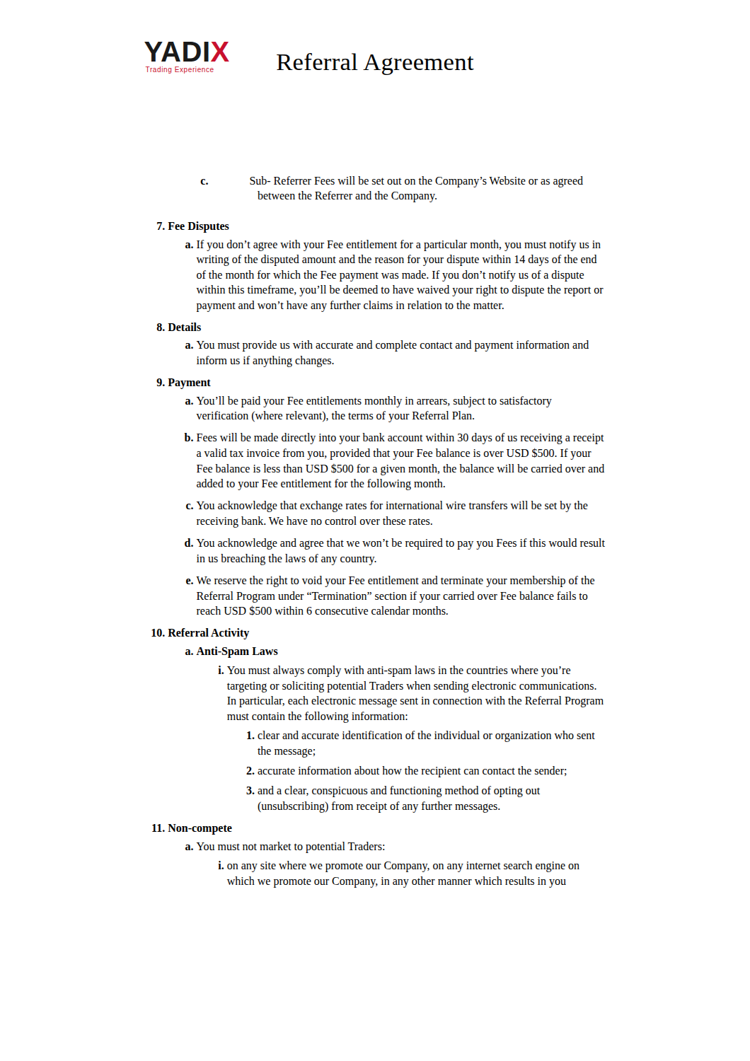YADIX Trading Experience
Referral Agreement
c. Sub- Referrer Fees will be set out on the Company’s Website or as agreed between the Referrer and the Company.
Fee Disputes
If you don’t agree with your Fee entitlement for a particular month, you must notify us in writing of the disputed amount and the reason for your dispute within 14 days of the end of the month for which the Fee payment was made. If you don’t notify us of a dispute within this timeframe, you’ll be deemed to have waived your right to dispute the report or payment and won’t have any further claims in relation to the matter.
Details
You must provide us with accurate and complete contact and payment information and inform us if anything changes.
Payment
You’ll be paid your Fee entitlements monthly in arrears, subject to satisfactory verification (where relevant), the terms of your Referral Plan.
Fees will be made directly into your bank account within 30 days of us receiving a receipt a valid tax invoice from you, provided that your Fee balance is over USD $500. If your Fee balance is less than USD $500 for a given month, the balance will be carried over and added to your Fee entitlement for the following month.
You acknowledge that exchange rates for international wire transfers will be set by the receiving bank. We have no control over these rates.
You acknowledge and agree that we won’t be required to pay you Fees if this would result in us breaching the laws of any country.
We reserve the right to void your Fee entitlement and terminate your membership of the Referral Program under “Termination” section if your carried over Fee balance fails to reach USD $500 within 6 consecutive calendar months.
Referral Activity
Anti-Spam Laws
You must always comply with anti-spam laws in the countries where you’re targeting or soliciting potential Traders when sending electronic communications. In particular, each electronic message sent in connection with the Referral Program must contain the following information:
clear and accurate identification of the individual or organization who sent the message;
accurate information about how the recipient can contact the sender;
and a clear, conspicuous and functioning method of opting out (unsubscribing) from receipt of any further messages.
Non-compete
You must not market to potential Traders:
on any site where we promote our Company, on any internet search engine on which we promote our Company, in any other manner which results in you